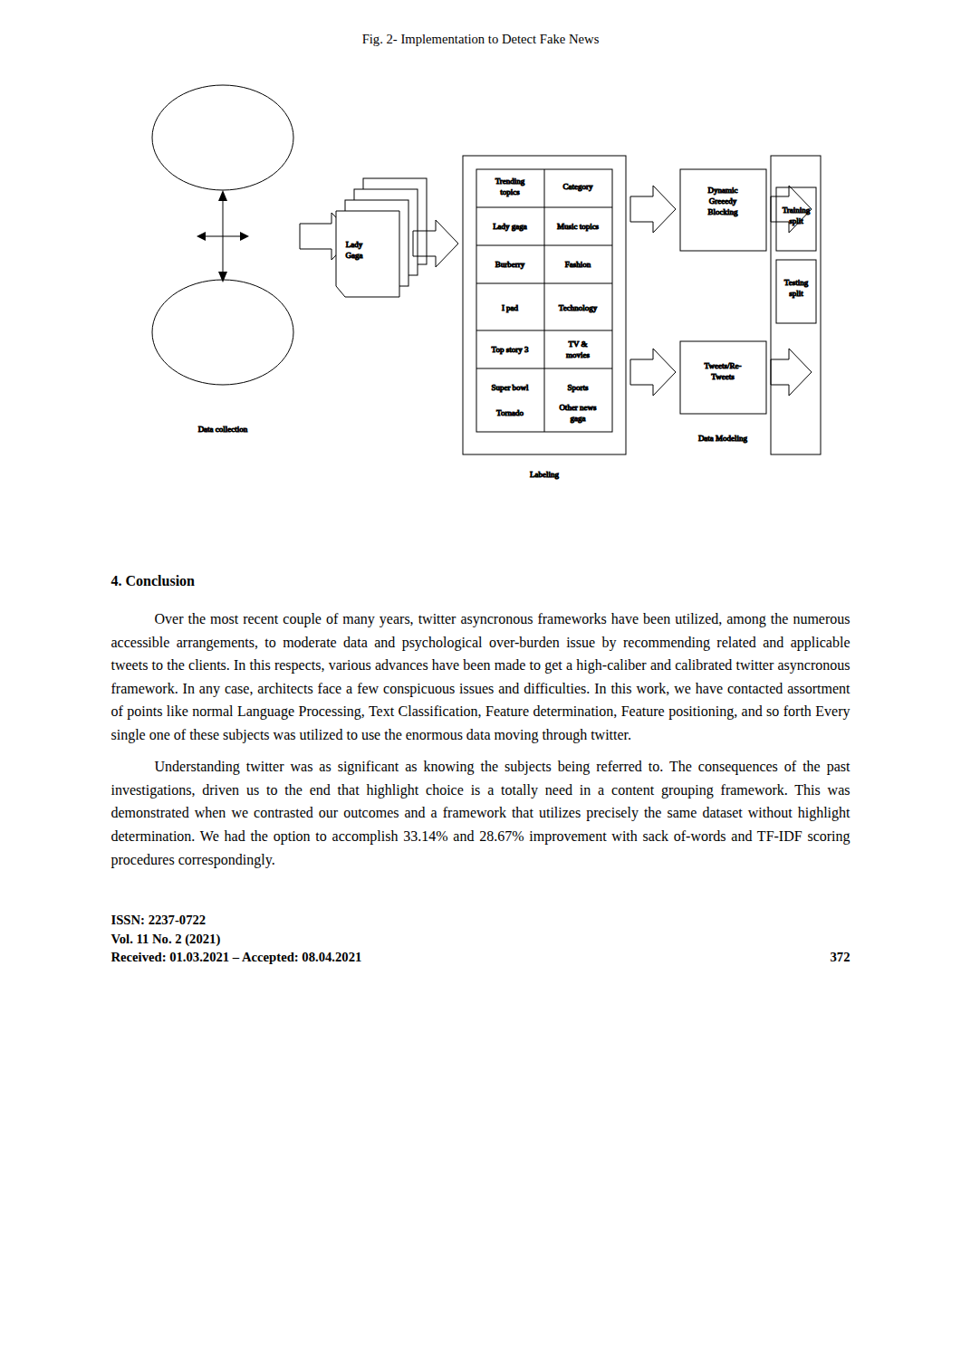Fig. 2- Implementation to Detect Fake News
Lady Gaga Trending topics Category Lady gaga Music topics Burberry Fashion I pad Technology Top story 3 TV & movies Super bowl Sports Tornado Other news gaga Dynamic Greeedy Blocking Tweets/Re- Tweets Training split Testing split Data collection Data Modeling Labeling
4. Conclusion
Over the most recent couple of many years, twitter asyncronous frameworks have been utilized, among the numerous accessible arrangements, to moderate data and psychological over-burden issue by recommending related and applicable tweets to the clients. In this respects, various advances have been made to get a high-caliber and calibrated twitter asyncronous framework. In any case, architects face a few conspicuous issues and difficulties. In this work, we have contacted assortment of points like normal Language Processing, Text Classification, Feature determination, Feature positioning, and so forth Every single one of these subjects was utilized to use the enormous data moving through twitter.
Understanding twitter was as significant as knowing the subjects being referred to. The consequences of the past investigations, driven us to the end that highlight choice is a totally need in a content grouping framework. This was demonstrated when we contrasted our outcomes and a framework that utilizes precisely the same dataset without highlight determination. We had the option to accomplish 33.14% and 28.67% improvement with sack of-words and TF-IDF scoring procedures correspondingly.
ISSN: 2237-0722
Vol. 11 No. 2 (2021)
Received: 01.03.2021 – Accepted: 08.04.2021
372